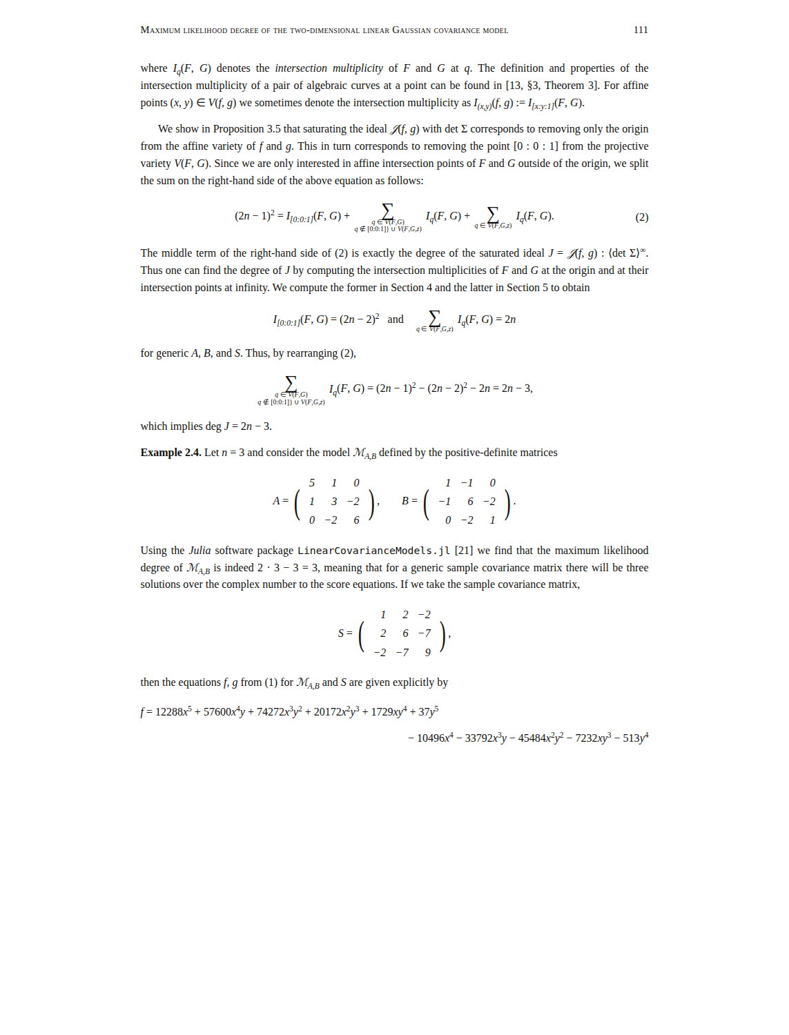Maximum likelihood degree of the two-dimensional linear Gaussian covariance model111
where Iq(F, G) denotes the intersection multiplicity of F and G at q. The definition and properties of the intersection multiplicity of a pair of algebraic curves at a point can be found in [13, §3, Theorem 3]. For affine points (x, y) ∈ V(f, g) we sometimes denote the intersection multiplicity as I(x,y)(f, g) := I[x:y:1](F, G).
We show in Proposition 3.5 that saturating the ideal 𝒥(f, g) with det Σ corresponds to removing only the origin from the affine variety of f and g. This in turn corresponds to removing the point [0 : 0 : 1] from the projective variety V(F, G). Since we are only interested in affine intersection points of F and G outside of the origin, we split the sum on the right-hand side of the above equation as follows:
(2n − 1)2 = I[0:0:1](F, G) + ∑q ∈ V(F,G) q ∉ [0:0:1]} ∪ V(F,G,z) Iq(F, G) + ∑q ∈ V(F,G,z) Iq(F, G). (2)
The middle term of the right-hand side of (2) is exactly the degree of the saturated ideal J = 𝒥(f, g) : ⟨det Σ⟩∞. Thus one can find the degree of J by computing the intersection multiplicities of F and G at the origin and at their intersection points at infinity. We compute the former in Section 4 and the latter in Section 5 to obtain
I[0:0:1](F, G) = (2n − 2)2 and ∑q ∈ V(F,G,z) Iq(F, G) = 2n
for generic A, B, and S. Thus, by rearranging (2),
∑q ∈ V(F,G) q ∉ [0:0:1]} ∪ V(F,G,z) Iq(F, G) = (2n − 1)2 − (2n − 2)2 − 2n = 2n − 3,
which implies deg J = 2n − 3.
Example 2.4. Let n = 3 and consider the model ℳA,B defined by the positive-definite matrices
A = (
| 5 | 1 | 0 |
| 1 | 3 | −2 |
| 0 | −2 | 6 |
), B = (
| 1 | −1 | 0 |
| −1 | 6 | −2 |
| 0 | −2 | 1 |
).
Using the Julia software package LinearCovarianceModels.jl [21] we find that the maximum likelihood degree of ℳA,B is indeed 2 · 3 − 3 = 3, meaning that for a generic sample covariance matrix there will be three solutions over the complex number to the score equations. If we take the sample covariance matrix,
S = (
| 1 | 2 | −2 |
| 2 | 6 | −7 |
| −2 | −7 | 9 |
),
then the equations f, g from (1) for ℳA,B and S are given explicitly by
f = 12288x5 + 57600x4y + 74272x3y2 + 20172x2y3 + 1729xy4 + 37y5
− 10496x4 − 33792x3y − 45484x2y2 − 7232xy3 − 513y4